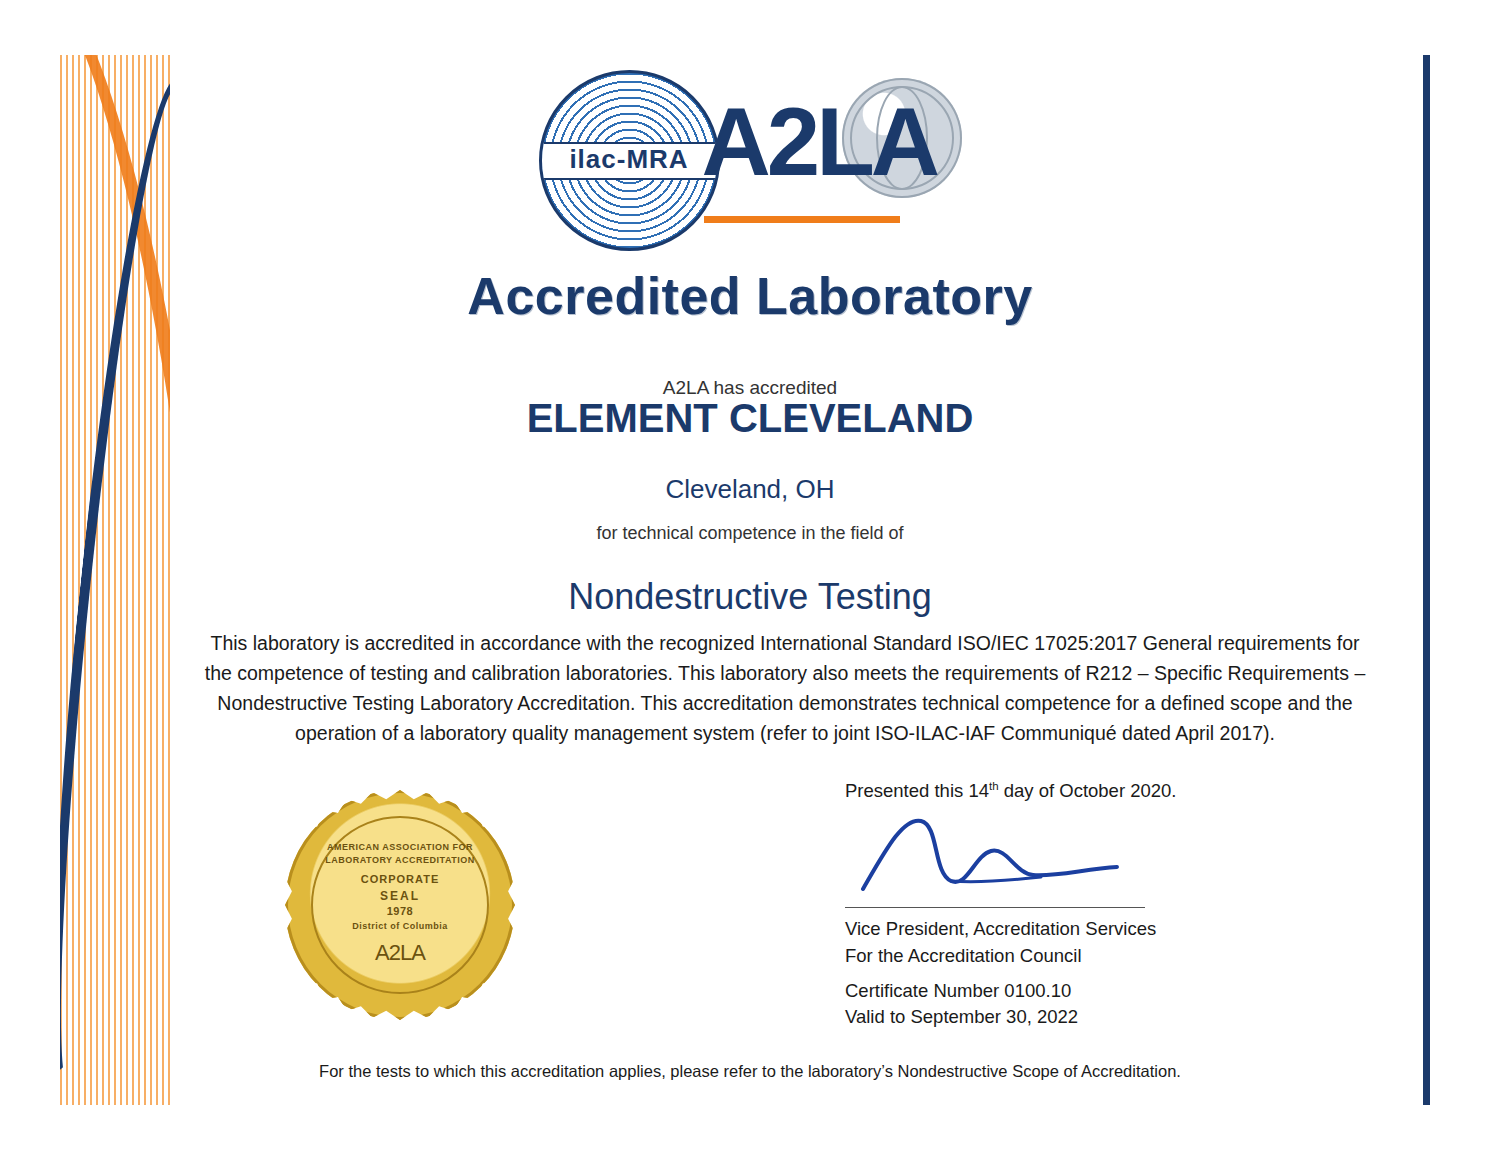ilac-MRA
A2 LA
Accredited Laboratory
A2LA has accredited
ELEMENT CLEVELAND
Cleveland, OH
for technical competence in the field of
Nondestructive Testing
This laboratory is accredited in accordance with the recognized International Standard ISO/IEC 17025:2017 General requirements for the competence of testing and calibration laboratories. This laboratory also meets the requirements of R212 – Specific Requirements – Nondestructive Testing Laboratory Accreditation. This accreditation demonstrates technical competence for a defined scope and the operation of a laboratory quality management system (refer to joint ISO-ILAC-IAF Communiqué dated April 2017).
American Association for Laboratory Accreditation
CORPORATE
SEAL
1978
District of Columbia
A2LA
Presented this 14th day of October 2020.
Vice President, Accreditation Services
For the Accreditation Council
Certificate Number 0100.10
Valid to September 30, 2022
For the tests to which this accreditation applies, please refer to the laboratory’s Nondestructive Scope of Accreditation.